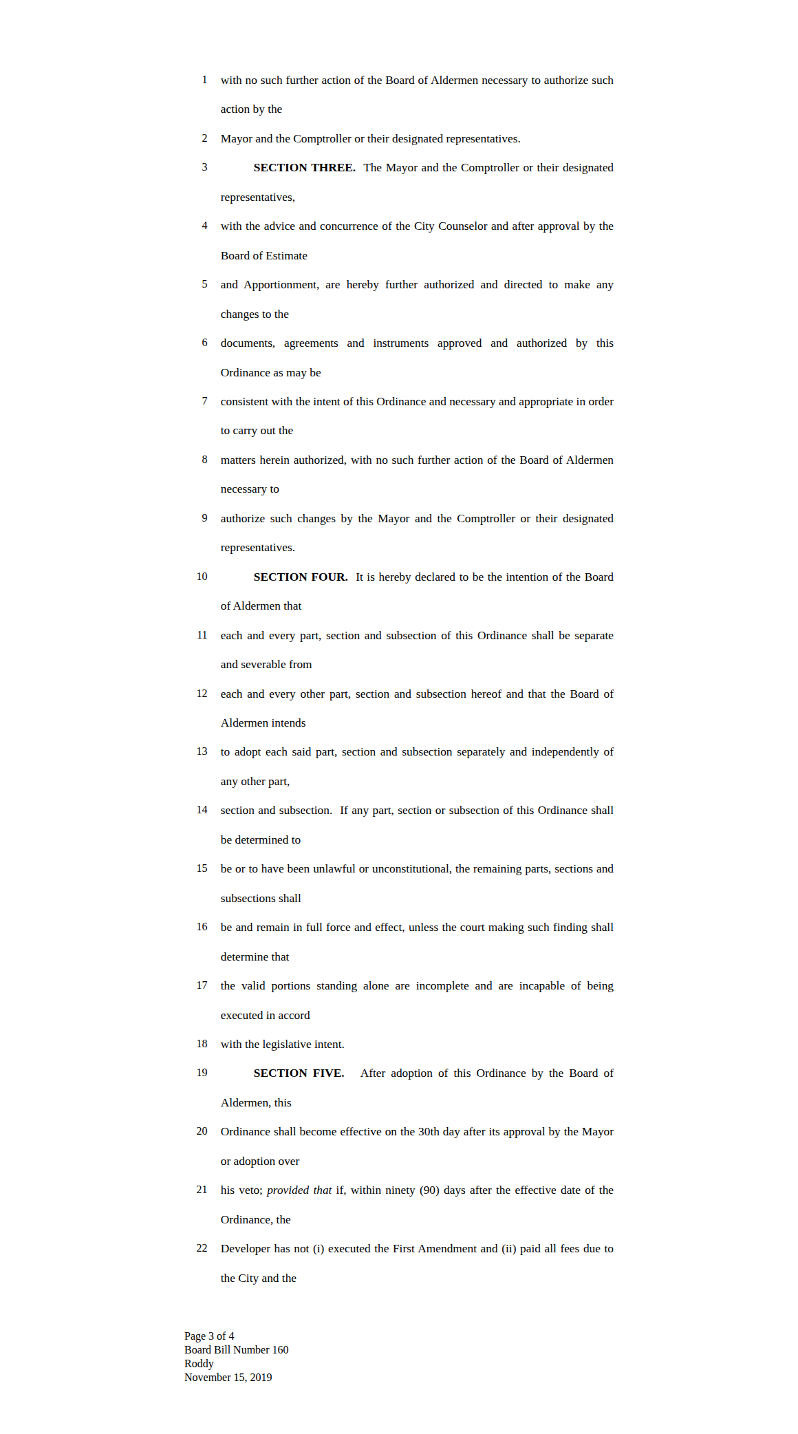with no such further action of the Board of Aldermen necessary to authorize such action by the
Mayor and the Comptroller or their designated representatives.
SECTION THREE. The Mayor and the Comptroller or their designated representatives,
with the advice and concurrence of the City Counselor and after approval by the Board of Estimate
and Apportionment, are hereby further authorized and directed to make any changes to the
documents, agreements and instruments approved and authorized by this Ordinance as may be
consistent with the intent of this Ordinance and necessary and appropriate in order to carry out the
matters herein authorized, with no such further action of the Board of Aldermen necessary to
authorize such changes by the Mayor and the Comptroller or their designated representatives.
SECTION FOUR. It is hereby declared to be the intention of the Board of Aldermen that
each and every part, section and subsection of this Ordinance shall be separate and severable from
each and every other part, section and subsection hereof and that the Board of Aldermen intends
to adopt each said part, section and subsection separately and independently of any other part,
section and subsection. If any part, section or subsection of this Ordinance shall be determined to
be or to have been unlawful or unconstitutional, the remaining parts, sections and subsections shall
be and remain in full force and effect, unless the court making such finding shall determine that
the valid portions standing alone are incomplete and are incapable of being executed in accord
with the legislative intent.
SECTION FIVE. After adoption of this Ordinance by the Board of Aldermen, this
Ordinance shall become effective on the 30th day after its approval by the Mayor or adoption over
his veto; provided that if, within ninety (90) days after the effective date of the Ordinance, the
Developer has not (i) executed the First Amendment and (ii) paid all fees due to the City and the
Page 3 of 4
Board Bill Number 160
Roddy
November 15, 2019